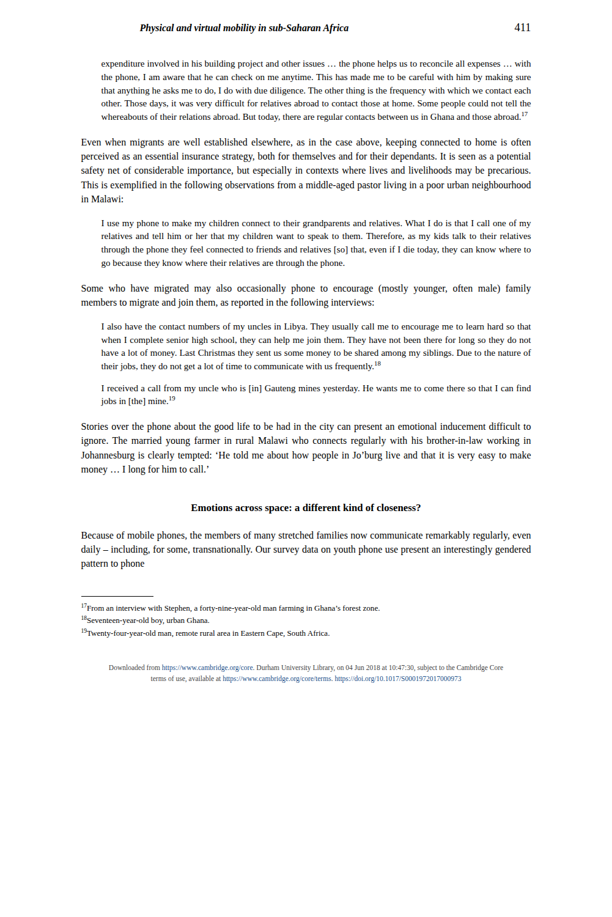Physical and virtual mobility in sub-Saharan Africa
411
expenditure involved in his building project and other issues … the phone helps us to reconcile all expenses … with the phone, I am aware that he can check on me anytime. This has made me to be careful with him by making sure that anything he asks me to do, I do with due diligence. The other thing is the frequency with which we contact each other. Those days, it was very difficult for relatives abroad to contact those at home. Some people could not tell the whereabouts of their relations abroad. But today, there are regular contacts between us in Ghana and those abroad.17
Even when migrants are well established elsewhere, as in the case above, keeping connected to home is often perceived as an essential insurance strategy, both for themselves and for their dependants. It is seen as a potential safety net of considerable importance, but especially in contexts where lives and livelihoods may be precarious. This is exemplified in the following observations from a middle-aged pastor living in a poor urban neighbourhood in Malawi:
I use my phone to make my children connect to their grandparents and relatives. What I do is that I call one of my relatives and tell him or her that my children want to speak to them. Therefore, as my kids talk to their relatives through the phone they feel connected to friends and relatives [so] that, even if I die today, they can know where to go because they know where their relatives are through the phone.
Some who have migrated may also occasionally phone to encourage (mostly younger, often male) family members to migrate and join them, as reported in the following interviews:
I also have the contact numbers of my uncles in Libya. They usually call me to encourage me to learn hard so that when I complete senior high school, they can help me join them. They have not been there for long so they do not have a lot of money. Last Christmas they sent us some money to be shared among my siblings. Due to the nature of their jobs, they do not get a lot of time to communicate with us frequently.18
I received a call from my uncle who is [in] Gauteng mines yesterday. He wants me to come there so that I can find jobs in [the] mine.19
Stories over the phone about the good life to be had in the city can present an emotional inducement difficult to ignore. The married young farmer in rural Malawi who connects regularly with his brother-in-law working in Johannesburg is clearly tempted: ‘He told me about how people in Jo’burg live and that it is very easy to make money … I long for him to call.’
Emotions across space: a different kind of closeness?
Because of mobile phones, the members of many stretched families now communicate remarkably regularly, even daily – including, for some, transnationally. Our survey data on youth phone use present an interestingly gendered pattern to phone
17From an interview with Stephen, a forty-nine-year-old man farming in Ghana’s forest zone.
18Seventeen-year-old boy, urban Ghana.
19Twenty-four-year-old man, remote rural area in Eastern Cape, South Africa.
Downloaded from https://www.cambridge.org/core. Durham University Library, on 04 Jun 2018 at 10:47:30, subject to the Cambridge Core
terms of use, available at https://www.cambridge.org/core/terms. https://doi.org/10.1017/S0001972017000973